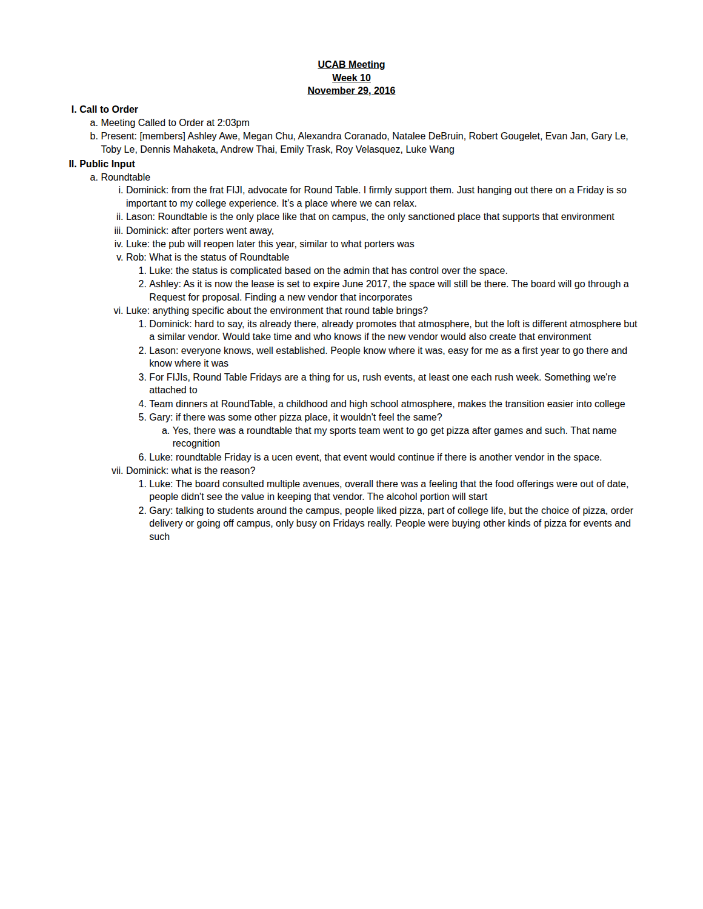UCAB Meeting
Week 10
November 29, 2016
Call to Order
Meeting Called to Order at 2:03pm
Present: [members] Ashley Awe, Megan Chu, Alexandra Coranado, Natalee DeBruin, Robert Gougelet, Evan Jan, Gary Le, Toby Le, Dennis Mahaketa, Andrew Thai, Emily Trask, Roy Velasquez, Luke Wang
Public Input
Roundtable
Dominick: from the frat FIJI, advocate for Round Table. I firmly support them. Just hanging out there on a Friday is so important to my college experience. It’s a place where we can relax.
Lason: Roundtable is the only place like that on campus, the only sanctioned place that supports that environment
Dominick: after porters went away,
Luke: the pub will reopen later this year, similar to what porters was
Rob: What is the status of Roundtable
Luke: the status is complicated based on the admin that has control over the space.
Ashley: As it is now the lease is set to expire June 2017, the space will still be there. The board will go through a Request for proposal. Finding a new vendor that incorporates
Luke: anything specific about the environment that round table brings?
Dominick: hard to say, its already there, already promotes that atmosphere, but the loft is different atmosphere but a similar vendor. Would take time and who knows if the new vendor would also create that environment
Lason: everyone knows, well established. People know where it was, easy for me as a first year to go there and know where it was
For FIJIs, Round Table Fridays are a thing for us, rush events, at least one each rush week. Something we're attached to
Team dinners at RoundTable, a childhood and high school atmosphere, makes the transition easier into college
Gary: if there was some other pizza place, it wouldn't feel the same?
Yes, there was a roundtable that my sports team went to go get pizza after games and such. That name recognition
Luke: roundtable Friday is a ucen event, that event would continue if there is another vendor in the space.
Dominick: what is the reason?
Luke: The board consulted multiple avenues, overall there was a feeling that the food offerings were out of date, people didn't see the value in keeping that vendor. The alcohol portion will start
Gary: talking to students around the campus, people liked pizza, part of college life, but the choice of pizza, order delivery or going off campus, only busy on Fridays really. People were buying other kinds of pizza for events and such